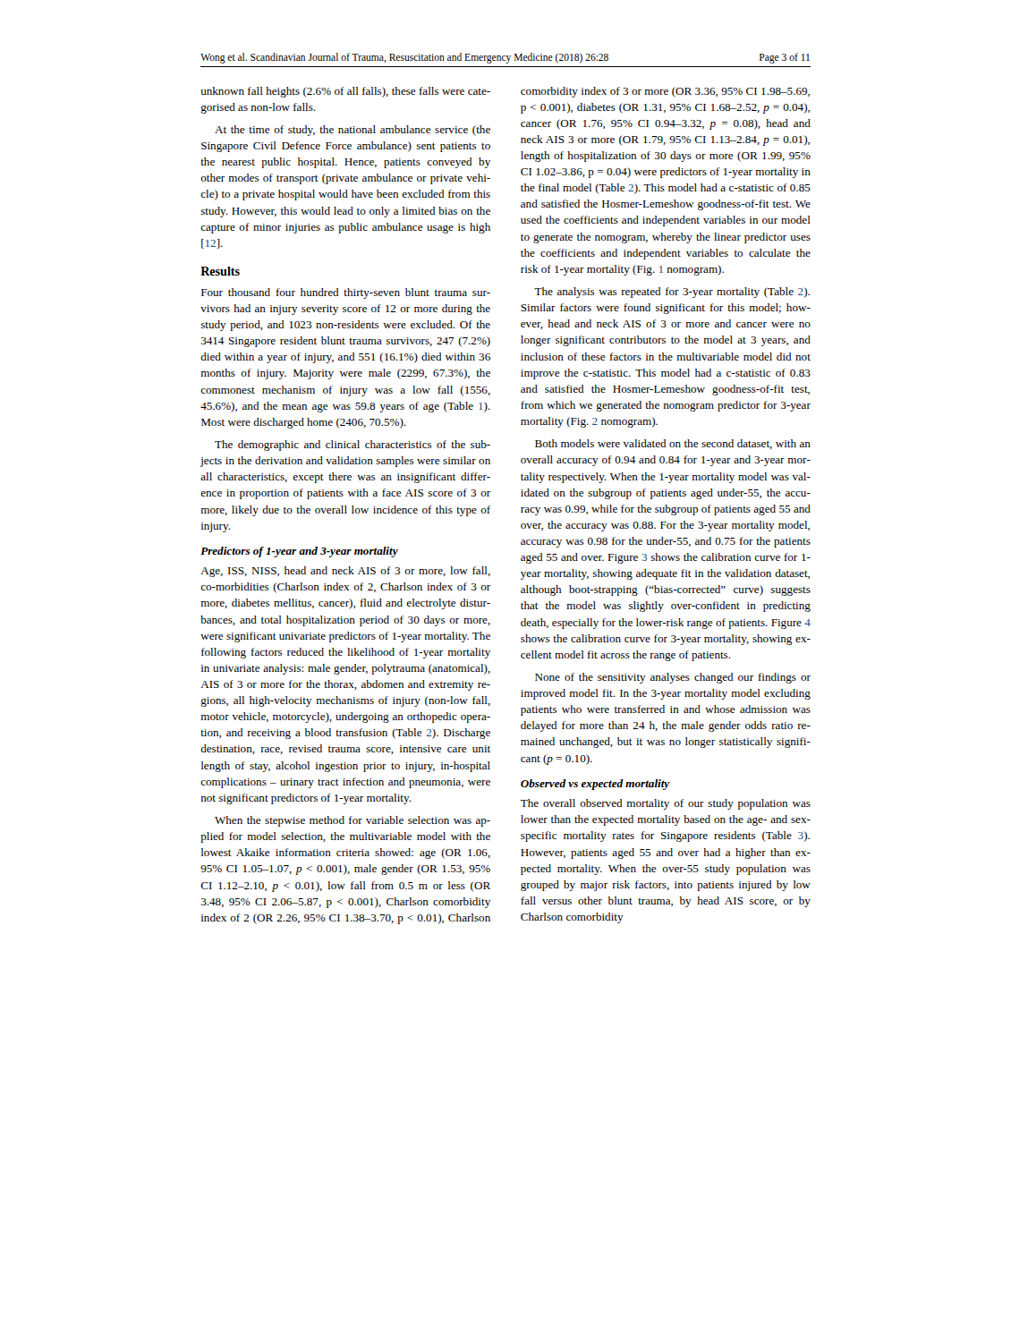Wong et al. Scandinavian Journal of Trauma, Resuscitation and Emergency Medicine (2018) 26:28
Page 3 of 11
unknown fall heights (2.6% of all falls), these falls were categorised as non-low falls.
At the time of study, the national ambulance service (the Singapore Civil Defence Force ambulance) sent patients to the nearest public hospital. Hence, patients conveyed by other modes of transport (private ambulance or private vehicle) to a private hospital would have been excluded from this study. However, this would lead to only a limited bias on the capture of minor injuries as public ambulance usage is high [12].
Results
Four thousand four hundred thirty-seven blunt trauma survivors had an injury severity score of 12 or more during the study period, and 1023 non-residents were excluded. Of the 3414 Singapore resident blunt trauma survivors, 247 (7.2%) died within a year of injury, and 551 (16.1%) died within 36 months of injury. Majority were male (2299, 67.3%), the commonest mechanism of injury was a low fall (1556, 45.6%), and the mean age was 59.8 years of age (Table 1). Most were discharged home (2406, 70.5%).
The demographic and clinical characteristics of the subjects in the derivation and validation samples were similar on all characteristics, except there was an insignificant difference in proportion of patients with a face AIS score of 3 or more, likely due to the overall low incidence of this type of injury.
Predictors of 1-year and 3-year mortality
Age, ISS, NISS, head and neck AIS of 3 or more, low fall, co-morbidities (Charlson index of 2, Charlson index of 3 or more, diabetes mellitus, cancer), fluid and electrolyte disturbances, and total hospitalization period of 30 days or more, were significant univariate predictors of 1-year mortality. The following factors reduced the likelihood of 1-year mortality in univariate analysis: male gender, polytrauma (anatomical), AIS of 3 or more for the thorax, abdomen and extremity regions, all high-velocity mechanisms of injury (non-low fall, motor vehicle, motorcycle), undergoing an orthopedic operation, and receiving a blood transfusion (Table 2). Discharge destination, race, revised trauma score, intensive care unit length of stay, alcohol ingestion prior to injury, in-hospital complications – urinary tract infection and pneumonia, were not significant predictors of 1-year mortality.
When the stepwise method for variable selection was applied for model selection, the multivariable model with the lowest Akaike information criteria showed: age (OR 1.06, 95% CI 1.05–1.07, p < 0.001), male gender (OR 1.53, 95% CI 1.12–2.10, p < 0.01), low fall from 0.5 m or less (OR 3.48, 95% CI 2.06–5.87, p < 0.001), Charlson comorbidity index of 2 (OR 2.26, 95% CI 1.38–3.70, p < 0.01), Charlson comorbidity index of 3 or more (OR 3.36, 95% CI 1.98–5.69, p < 0.001), diabetes (OR 1.31, 95% CI 1.68–2.52, p = 0.04), cancer (OR 1.76, 95% CI 0.94–3.32, p = 0.08), head and neck AIS 3 or more (OR 1.79, 95% CI 1.13–2.84, p = 0.01), length of hospitalization of 30 days or more (OR 1.99, 95% CI 1.02–3.86, p = 0.04) were predictors of 1-year mortality in the final model (Table 2). This model had a c-statistic of 0.85 and satisfied the Hosmer-Lemeshow goodness-of-fit test. We used the coefficients and independent variables in our model to generate the nomogram, whereby the linear predictor uses the coefficients and independent variables to calculate the risk of 1-year mortality (Fig. 1 nomogram).
The analysis was repeated for 3-year mortality (Table 2). Similar factors were found significant for this model; however, head and neck AIS of 3 or more and cancer were no longer significant contributors to the model at 3 years, and inclusion of these factors in the multivariable model did not improve the c-statistic. This model had a c-statistic of 0.83 and satisfied the Hosmer-Lemeshow goodness-of-fit test, from which we generated the nomogram predictor for 3-year mortality (Fig. 2 nomogram).
Both models were validated on the second dataset, with an overall accuracy of 0.94 and 0.84 for 1-year and 3-year mortality respectively. When the 1-year mortality model was validated on the subgroup of patients aged under-55, the accuracy was 0.99, while for the subgroup of patients aged 55 and over, the accuracy was 0.88. For the 3-year mortality model, accuracy was 0.98 for the under-55, and 0.75 for the patients aged 55 and over. Figure 3 shows the calibration curve for 1-year mortality, showing adequate fit in the validation dataset, although boot-strapping (“bias-corrected” curve) suggests that the model was slightly over-confident in predicting death, especially for the lower-risk range of patients. Figure 4 shows the calibration curve for 3-year mortality, showing excellent model fit across the range of patients.
None of the sensitivity analyses changed our findings or improved model fit. In the 3-year mortality model excluding patients who were transferred in and whose admission was delayed for more than 24 h, the male gender odds ratio remained unchanged, but it was no longer statistically significant (p = 0.10).
Observed vs expected mortality
The overall observed mortality of our study population was lower than the expected mortality based on the age- and sex-specific mortality rates for Singapore residents (Table 3). However, patients aged 55 and over had a higher than expected mortality. When the over-55 study population was grouped by major risk factors, into patients injured by low fall versus other blunt trauma, by head AIS score, or by Charlson comorbidity